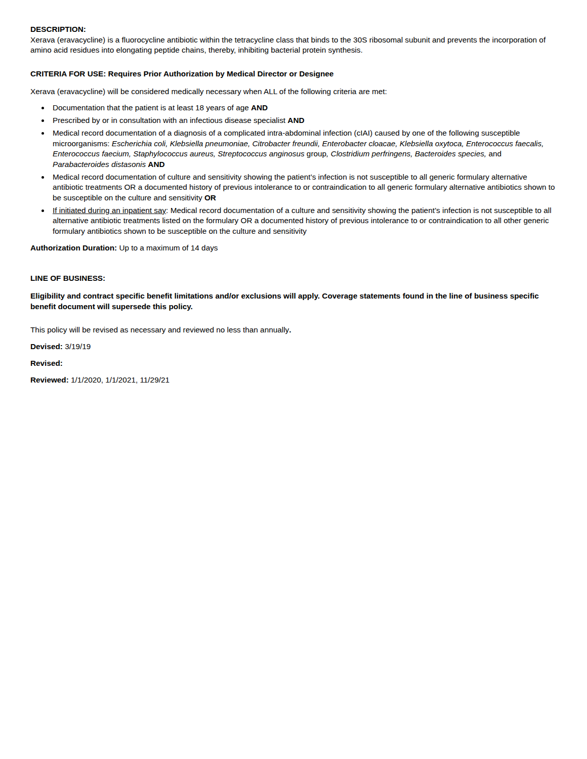DESCRIPTION:
Xerava (eravacycline) is a fluorocycline antibiotic within the tetracycline class that binds to the 30S ribosomal subunit and prevents the incorporation of amino acid residues into elongating peptide chains, thereby, inhibiting bacterial protein synthesis.
CRITERIA FOR USE: Requires Prior Authorization by Medical Director or Designee
Xerava (eravacycline) will be considered medically necessary when ALL of the following criteria are met:
Documentation that the patient is at least 18 years of age AND
Prescribed by or in consultation with an infectious disease specialist AND
Medical record documentation of a diagnosis of a complicated intra-abdominal infection (cIAI) caused by one of the following susceptible microorganisms: Escherichia coli, Klebsiella pneumoniae, Citrobacter freundii, Enterobacter cloacae, Klebsiella oxytoca, Enterococcus faecalis, Enterococcus faecium, Staphylococcus aureus, Streptococcus anginosus group, Clostridium perfringens, Bacteroides species, and Parabacteroides distasonis AND
Medical record documentation of culture and sensitivity showing the patient’s infection is not susceptible to all generic formulary alternative antibiotic treatments OR a documented history of previous intolerance to or contraindication to all generic formulary alternative antibiotics shown to be susceptible on the culture and sensitivity OR
If initiated during an inpatient say: Medical record documentation of a culture and sensitivity showing the patient’s infection is not susceptible to all alternative antibiotic treatments listed on the formulary OR a documented history of previous intolerance to or contraindication to all other generic formulary antibiotics shown to be susceptible on the culture and sensitivity
Authorization Duration: Up to a maximum of 14 days
LINE OF BUSINESS:
Eligibility and contract specific benefit limitations and/or exclusions will apply. Coverage statements found in the line of business specific benefit document will supersede this policy.
This policy will be revised as necessary and reviewed no less than annually.
Devised: 3/19/19
Revised:
Reviewed: 1/1/2020, 1/1/2021, 11/29/21